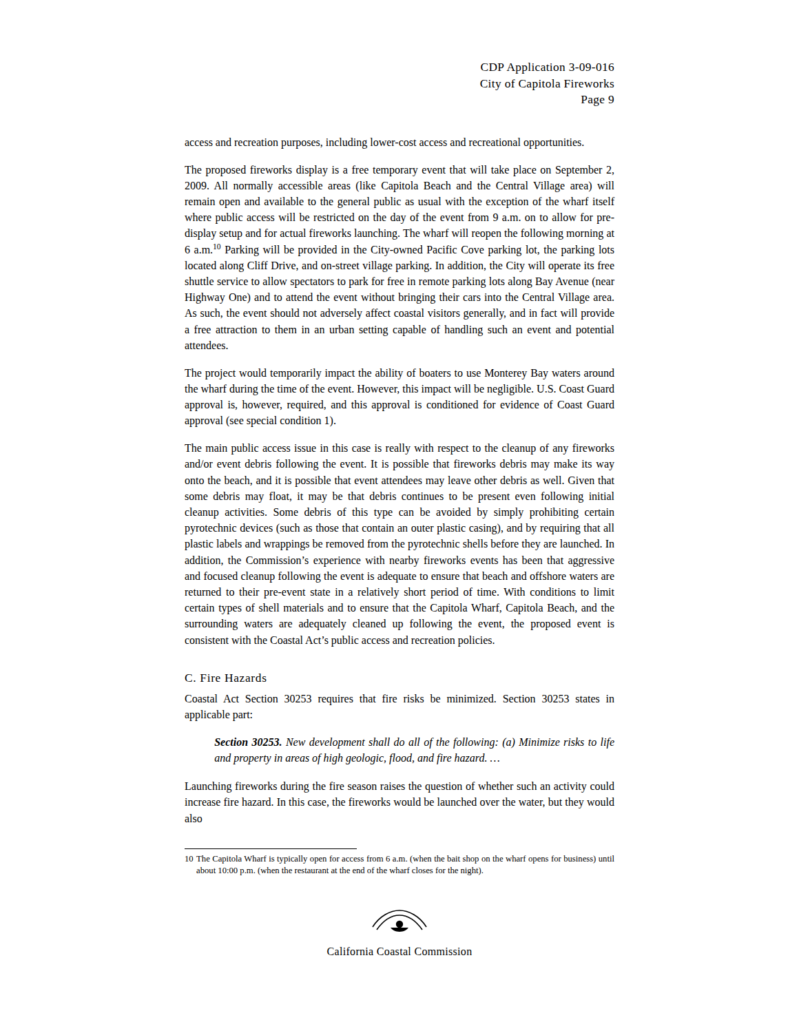CDP Application 3-09-016 City of Capitola Fireworks Page 9
access and recreation purposes, including lower-cost access and recreational opportunities.
The proposed fireworks display is a free temporary event that will take place on September 2, 2009. All normally accessible areas (like Capitola Beach and the Central Village area) will remain open and available to the general public as usual with the exception of the wharf itself where public access will be restricted on the day of the event from 9 a.m. on to allow for pre-display setup and for actual fireworks launching. The wharf will reopen the following morning at 6 a.m.10 Parking will be provided in the City-owned Pacific Cove parking lot, the parking lots located along Cliff Drive, and on-street village parking. In addition, the City will operate its free shuttle service to allow spectators to park for free in remote parking lots along Bay Avenue (near Highway One) and to attend the event without bringing their cars into the Central Village area. As such, the event should not adversely affect coastal visitors generally, and in fact will provide a free attraction to them in an urban setting capable of handling such an event and potential attendees.
The project would temporarily impact the ability of boaters to use Monterey Bay waters around the wharf during the time of the event. However, this impact will be negligible. U.S. Coast Guard approval is, however, required, and this approval is conditioned for evidence of Coast Guard approval (see special condition 1).
The main public access issue in this case is really with respect to the cleanup of any fireworks and/or event debris following the event. It is possible that fireworks debris may make its way onto the beach, and it is possible that event attendees may leave other debris as well. Given that some debris may float, it may be that debris continues to be present even following initial cleanup activities. Some debris of this type can be avoided by simply prohibiting certain pyrotechnic devices (such as those that contain an outer plastic casing), and by requiring that all plastic labels and wrappings be removed from the pyrotechnic shells before they are launched. In addition, the Commission’s experience with nearby fireworks events has been that aggressive and focused cleanup following the event is adequate to ensure that beach and offshore waters are returned to their pre-event state in a relatively short period of time. With conditions to limit certain types of shell materials and to ensure that the Capitola Wharf, Capitola Beach, and the surrounding waters are adequately cleaned up following the event, the proposed event is consistent with the Coastal Act’s public access and recreation policies.
C. Fire Hazards
Coastal Act Section 30253 requires that fire risks be minimized. Section 30253 states in applicable part:
Section 30253. New development shall do all of the following: (a) Minimize risks to life and property in areas of high geologic, flood, and fire hazard. …
Launching fireworks during the fire season raises the question of whether such an activity could increase fire hazard. In this case, the fireworks would be launched over the water, but they would also
10 The Capitola Wharf is typically open for access from 6 a.m. (when the bait shop on the wharf opens for business) until about 10:00 p.m. (when the restaurant at the end of the wharf closes for the night).
California Coastal Commission